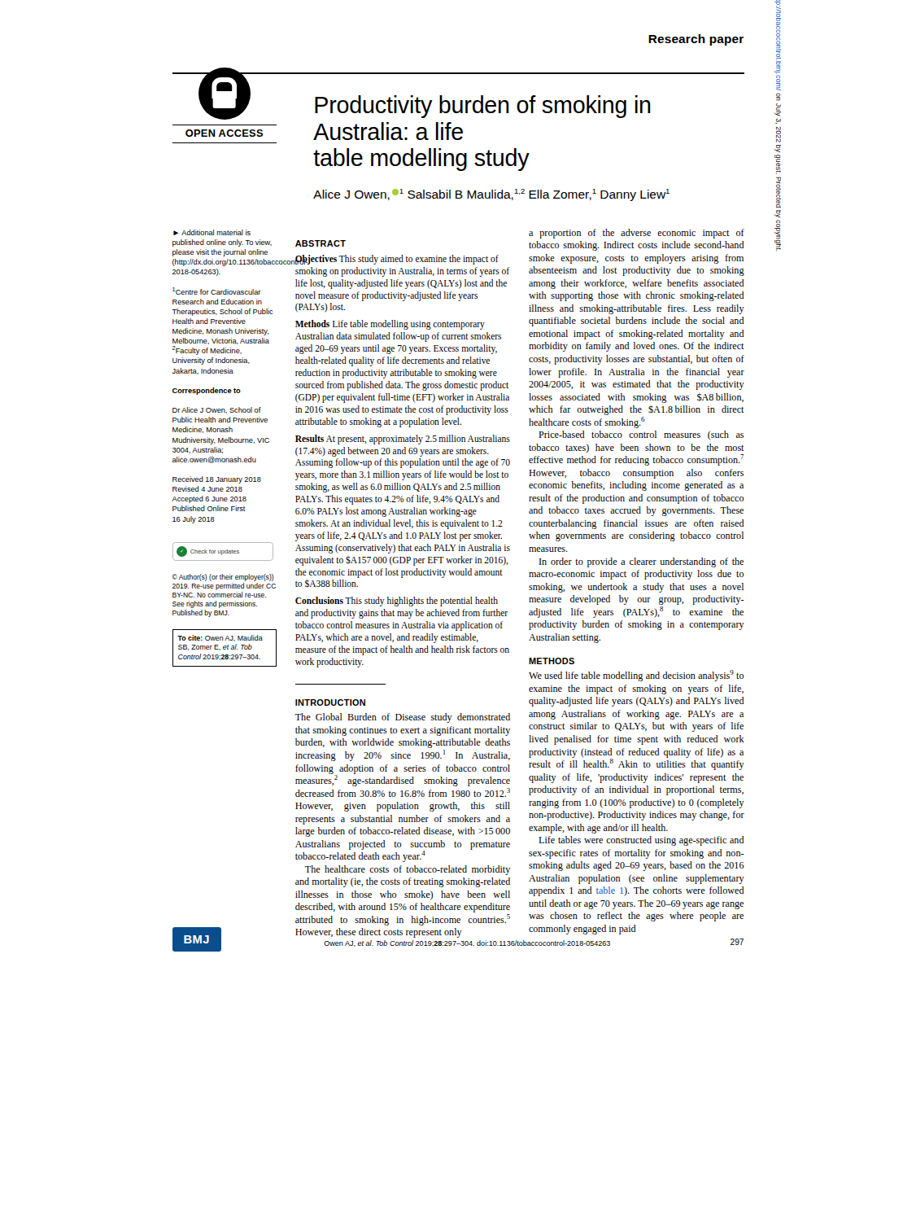Tob Control: first published as 10.1136/tobaccocontrol-2018-054263 on 16 July 2018. Downloaded from http://tobaccocontrol.bmj.com/ on July 3, 2022 by guest. Protected by copyright.
Research paper
OPEN ACCESS
Productivity burden of smoking in Australia: a life
table modelling study
Alice J Owen,1 Salsabil B Maulida,1,2 Ella Zomer,1 Danny Liew1
► Additional material is published online only. To view, please visit the journal online (http://dx.doi.org/10.1136/tobaccocontrol-2018-054263).
1Centre for Cardiovascular Research and Education in Therapeutics, School of Public Health and Preventive Medicine, Monash Univeristy, Melbourne, Victoria, Australia
2Faculty of Medicine, University of Indonesia, Jakarta, Indonesia
Correspondence to
Dr Alice J Owen, School of Public Health and Preventive Medicine, Monash Mudniversity, Melbourne, VIC 3004, Australia; alice.owen@monash.edu
Received 18 January 2018
Revised 4 June 2018
Accepted 6 June 2018
Published Online First
16 July 2018
✓Check for updates
© Author(s) (or their employer(s)) 2019. Re-use permitted under CC BY-NC. No commercial re-use. See rights and permissions. Published by BMJ.
To cite: Owen AJ, Maulida SB, Zomer E, et al. Tob Control 2019;28:297–304.
Abstract
Objectives This study aimed to examine the impact of smoking on productivity in Australia, in terms of years of life lost, quality-adjusted life years (QALYs) lost and the novel measure of productivity-adjusted life years (PALYs) lost.
Methods Life table modelling using contemporary Australian data simulated follow-up of current smokers aged 20–69 years until age 70 years. Excess mortality, health-related quality of life decrements and relative reduction in productivity attributable to smoking were sourced from published data. The gross domestic product (GDP) per equivalent full-time (EFT) worker in Australia in 2016 was used to estimate the cost of productivity loss attributable to smoking at a population level.
Results At present, approximately 2.5 million Australians (17.4%) aged between 20 and 69 years are smokers. Assuming follow-up of this population until the age of 70 years, more than 3.1 million years of life would be lost to smoking, as well as 6.0 million QALYs and 2.5 million PALYs. This equates to 4.2% of life, 9.4% QALYs and 6.0% PALYs lost among Australian working-age smokers. At an individual level, this is equivalent to 1.2 years of life, 2.4 QALYs and 1.0 PALY lost per smoker. Assuming (conservatively) that each PALY in Australia is equivalent to $A157 000 (GDP per EFT worker in 2016), the economic impact of lost productivity would amount to $A388 billion.
Conclusions This study highlights the potential health and productivity gains that may be achieved from further tobacco control measures in Australia via application of PALYs, which are a novel, and readily estimable, measure of the impact of health and health risk factors on work productivity.
Introduction
The Global Burden of Disease study demonstrated that smoking continues to exert a significant mortality burden, with worldwide smoking-attributable deaths increasing by 20% since 1990.1 In Australia, following adoption of a series of tobacco control measures,2 age-standardised smoking prevalence decreased from 30.8% to 16.8% from 1980 to 2012.3 However, given population growth, this still represents a substantial number of smokers and a large burden of tobacco-related disease, with >15 000 Australians projected to succumb to premature tobacco-related death each year.4
The healthcare costs of tobacco-related morbidity and mortality (ie, the costs of treating smoking-related illnesses in those who smoke) have been well described, with around 15% of healthcare expenditure attributed to smoking in high-income countries.5 However, these direct costs represent only
a proportion of the adverse economic impact of tobacco smoking. Indirect costs include second-hand smoke exposure, costs to employers arising from absenteeism and lost productivity due to smoking among their workforce, welfare benefits associated with supporting those with chronic smoking-related illness and smoking-attributable fires. Less readily quantifiable societal burdens include the social and emotional impact of smoking-related mortality and morbidity on family and loved ones. Of the indirect costs, productivity losses are substantial, but often of lower profile. In Australia in the financial year 2004/2005, it was estimated that the productivity losses associated with smoking was $A8 billion, which far outweighed the $A1.8 billion in direct healthcare costs of smoking.6
Price-based tobacco control measures (such as tobacco taxes) have been shown to be the most effective method for reducing tobacco consumption.7 However, tobacco consumption also confers economic benefits, including income generated as a result of the production and consumption of tobacco and tobacco taxes accrued by governments. These counterbalancing financial issues are often raised when governments are considering tobacco control measures.
In order to provide a clearer understanding of the macro-economic impact of productivity loss due to smoking, we undertook a study that uses a novel measure developed by our group, productivity-adjusted life years (PALYs),8 to examine the productivity burden of smoking in a contemporary Australian setting.
Methods
We used life table modelling and decision analysis9 to examine the impact of smoking on years of life, quality-adjusted life years (QALYs) and PALYs lived among Australians of working age. PALYs are a construct similar to QALYs, but with years of life lived penalised for time spent with reduced work productivity (instead of reduced quality of life) as a result of ill health.8 Akin to utilities that quantify quality of life, 'productivity indices' represent the productivity of an individual in proportional terms, ranging from 1.0 (100% productive) to 0 (completely non-productive). Productivity indices may change, for example, with age and/or ill health.
Life tables were constructed using age-specific and sex-specific rates of mortality for smoking and non-smoking adults aged 20–69 years, based on the 2016 Australian population (see online supplementary appendix 1 and table 1). The cohorts were followed until death or age 70 years. The 20–69 years age range was chosen to reflect the ages where people are commonly engaged in paid
BMJ
Owen AJ, et al. Tob Control 2019;28:297–304. doi:10.1136/tobaccocontrol-2018-054263 297